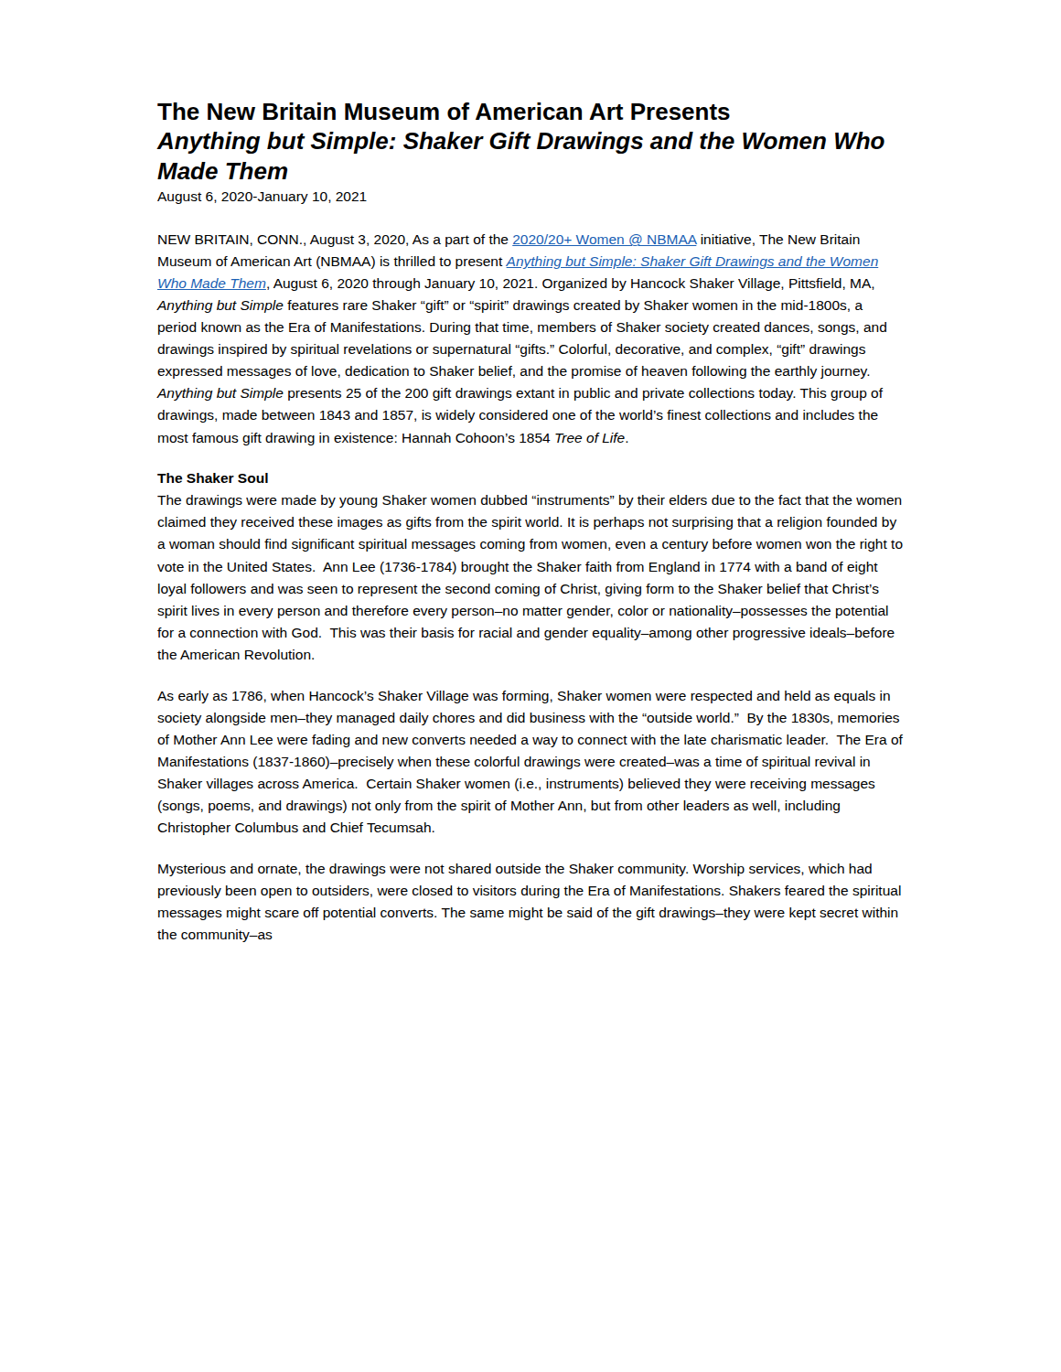The New Britain Museum of American Art Presents
Anything but Simple: Shaker Gift Drawings and the Women Who Made Them
August 6, 2020-January 10, 2021
NEW BRITAIN, CONN., August 3, 2020, As a part of the 2020/20+ Women @ NBMAA initiative, The New Britain Museum of American Art (NBMAA) is thrilled to present Anything but Simple: Shaker Gift Drawings and the Women Who Made Them, August 6, 2020 through January 10, 2021. Organized by Hancock Shaker Village, Pittsfield, MA, Anything but Simple features rare Shaker “gift” or “spirit” drawings created by Shaker women in the mid-1800s, a period known as the Era of Manifestations. During that time, members of Shaker society created dances, songs, and drawings inspired by spiritual revelations or supernatural “gifts.” Colorful, decorative, and complex, “gift” drawings expressed messages of love, dedication to Shaker belief, and the promise of heaven following the earthly journey. Anything but Simple presents 25 of the 200 gift drawings extant in public and private collections today. This group of drawings, made between 1843 and 1857, is widely considered one of the world’s finest collections and includes the most famous gift drawing in existence: Hannah Cohoon’s 1854 Tree of Life.
The Shaker Soul
The drawings were made by young Shaker women dubbed “instruments” by their elders due to the fact that the women claimed they received these images as gifts from the spirit world. It is perhaps not surprising that a religion founded by a woman should find significant spiritual messages coming from women, even a century before women won the right to vote in the United States. Ann Lee (1736-1784) brought the Shaker faith from England in 1774 with a band of eight loyal followers and was seen to represent the second coming of Christ, giving form to the Shaker belief that Christ’s spirit lives in every person and therefore every person–no matter gender, color or nationality–possesses the potential for a connection with God. This was their basis for racial and gender equality–among other progressive ideals–before the American Revolution.
As early as 1786, when Hancock’s Shaker Village was forming, Shaker women were respected and held as equals in society alongside men–they managed daily chores and did business with the “outside world.” By the 1830s, memories of Mother Ann Lee were fading and new converts needed a way to connect with the late charismatic leader. The Era of Manifestations (1837-1860)–precisely when these colorful drawings were created–was a time of spiritual revival in Shaker villages across America. Certain Shaker women (i.e., instruments) believed they were receiving messages (songs, poems, and drawings) not only from the spirit of Mother Ann, but from other leaders as well, including Christopher Columbus and Chief Tecumsah.
Mysterious and ornate, the drawings were not shared outside the Shaker community. Worship services, which had previously been open to outsiders, were closed to visitors during the Era of Manifestations. Shakers feared the spiritual messages might scare off potential converts. The same might be said of the gift drawings–they were kept secret within the community–as